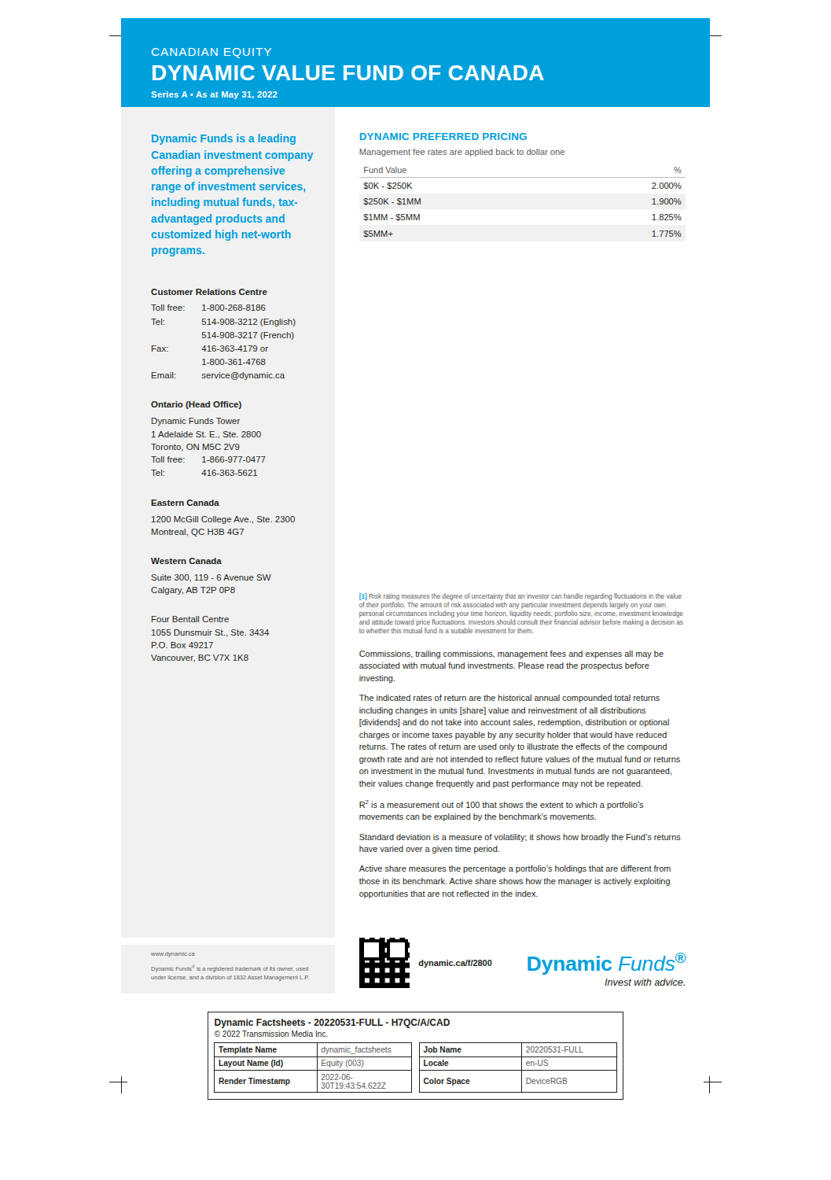Canadian Equity
Dynamic Value Fund of Canada
Series A • As at May 31, 2022
Dynamic Funds is a leading Canadian investment company offering a comprehensive range of investment services, including mutual funds, tax-advantaged products and customized high net-worth programs.
Customer Relations Centre
| Toll free: | 1-800-268-8186 |
| Tel: | 514-908-3212 (English) |
| | 514-908-3217 (French) |
| Fax: | 416-363-4179 or |
| | 1-800-361-4768 |
| Email: | service@dynamic.ca |
Ontario (Head Office)
Dynamic Funds Tower
1 Adelaide St. E., Ste. 2800
Toronto, ON M5C 2V9
| Toll free: | 1-866-977-0477 |
| Tel: | 416-363-5621 |
Eastern Canada
1200 McGill College Ave., Ste. 2300
Montreal, QC H3B 4G7
Western Canada
Suite 300, 119 - 6 Avenue SW
Calgary, AB T2P 0P8
Four Bentall Centre
1055 Dunsmuir St., Ste. 3434
P.O. Box 49217
Vancouver, BC V7X 1K8
Dynamic Preferred Pricing
Management fee rates are applied back to dollar one
| Fund Value | % |
| --- | --- |
| $0K - $250K | 2.000% |
| $250K - $1MM | 1.900% |
| $1MM - $5MM | 1.825% |
| $5MM+ | 1.775% |
[1] Risk rating measures the degree of uncertainty that an investor can handle regarding fluctuations in the value of their portfolio. The amount of risk associated with any particular investment depends largely on your own personal circumstances including your time horizon, liquidity needs, portfolio size, income, investment knowledge and attitude toward price fluctuations. Investors should consult their financial advisor before making a decision as to whether this mutual fund is a suitable investment for them.
Commissions, trailing commissions, management fees and expenses all may be associated with mutual fund investments. Please read the prospectus before investing.
The indicated rates of return are the historical annual compounded total returns including changes in units [share] value and reinvestment of all distributions [dividends] and do not take into account sales, redemption, distribution or optional charges or income taxes payable by any security holder that would have reduced returns. The rates of return are used only to illustrate the effects of the compound growth rate and are not intended to reflect future values of the mutual fund or returns on investment in the mutual fund. Investments in mutual funds are not guaranteed, their values change frequently and past performance may not be repeated.
R2 is a measurement out of 100 that shows the extent to which a portfolio’s movements can be explained by the benchmark’s movements.
Standard deviation is a measure of volatility; it shows how broadly the Fund’s returns have varied over a given time period.
Active share measures the percentage a portfolio’s holdings that are different from those in its benchmark. Active share shows how the manager is actively exploiting opportunities that are not reflected in the index.
www.dynamic.ca
Dynamic Funds® is a registered trademark of its owner, used under license, and a division of 1832 Asset Management L.P.
dynamic.ca/f/2800
Dynamic Funds®
Invest with advice.
Dynamic Factsheets - 20220531-FULL - H7QC/A/CAD
© 2022 Transmission Media Inc.
| Template Name | dynamic_factsheets | | Job Name | 20220531-FULL |
| Layout Name (Id) | Equity (003) | | Locale | en-US |
| Render Timestamp | 2022-06-30T19:43:54.622Z | | Color Space | DeviceRGB |